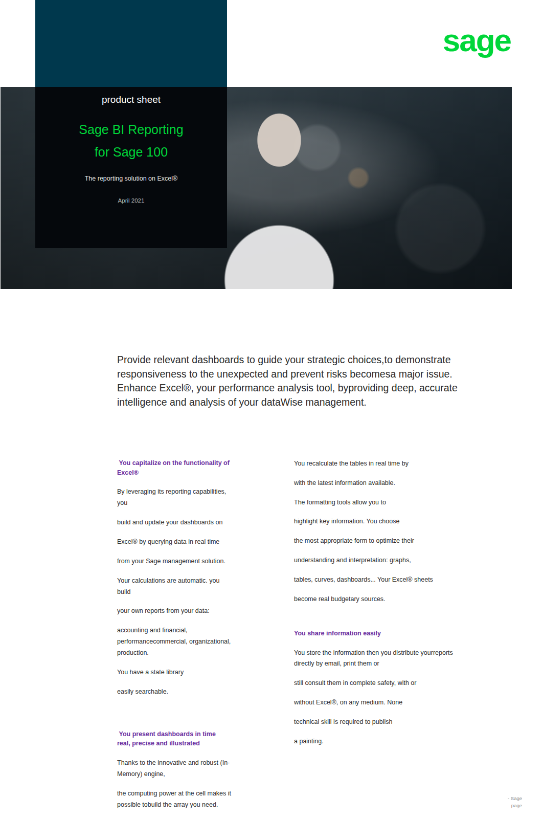product sheet
Sage BI Reporting
for Sage 100
The reporting solution on Excel®
April 2021
sage
Provide relevant dashboards to guide your strategic choices,to demonstrate responsiveness to the unexpected and prevent risks becomesa major issue. Enhance Excel®, your performance analysis tool, byproviding deep, accurate intelligence and analysis of your dataWise management.
You capitalize on the functionality of Excel®
By leveraging its reporting capabilities, you
build and update your dashboards on
Excel® by querying data in real time
from your Sage management solution.
Your calculations are automatic. you build
your own reports from your data:
accounting and financial, performancecommercial, organizational, production.
You have a state library
easily searchable.
You present dashboards in time real, precise and illustrated
Thanks to the innovative and robust (In-Memory) engine,
the computing power at the cell makes it possible tobuild the array you need.
You recalculate the tables in real time by
with the latest information available.
The formatting tools allow you to
highlight key information. You choose
the most appropriate form to optimize their
understanding and interpretation: graphs,
tables, curves, dashboards... Your Excel® sheets
become real budgetary sources.
You share information easily
You store the information then you distribute yourreports directly by email, print them or
still consult them in complete safety, with or
without Excel®, on any medium. None
technical skill is required to publish
a painting.
- Sage
page